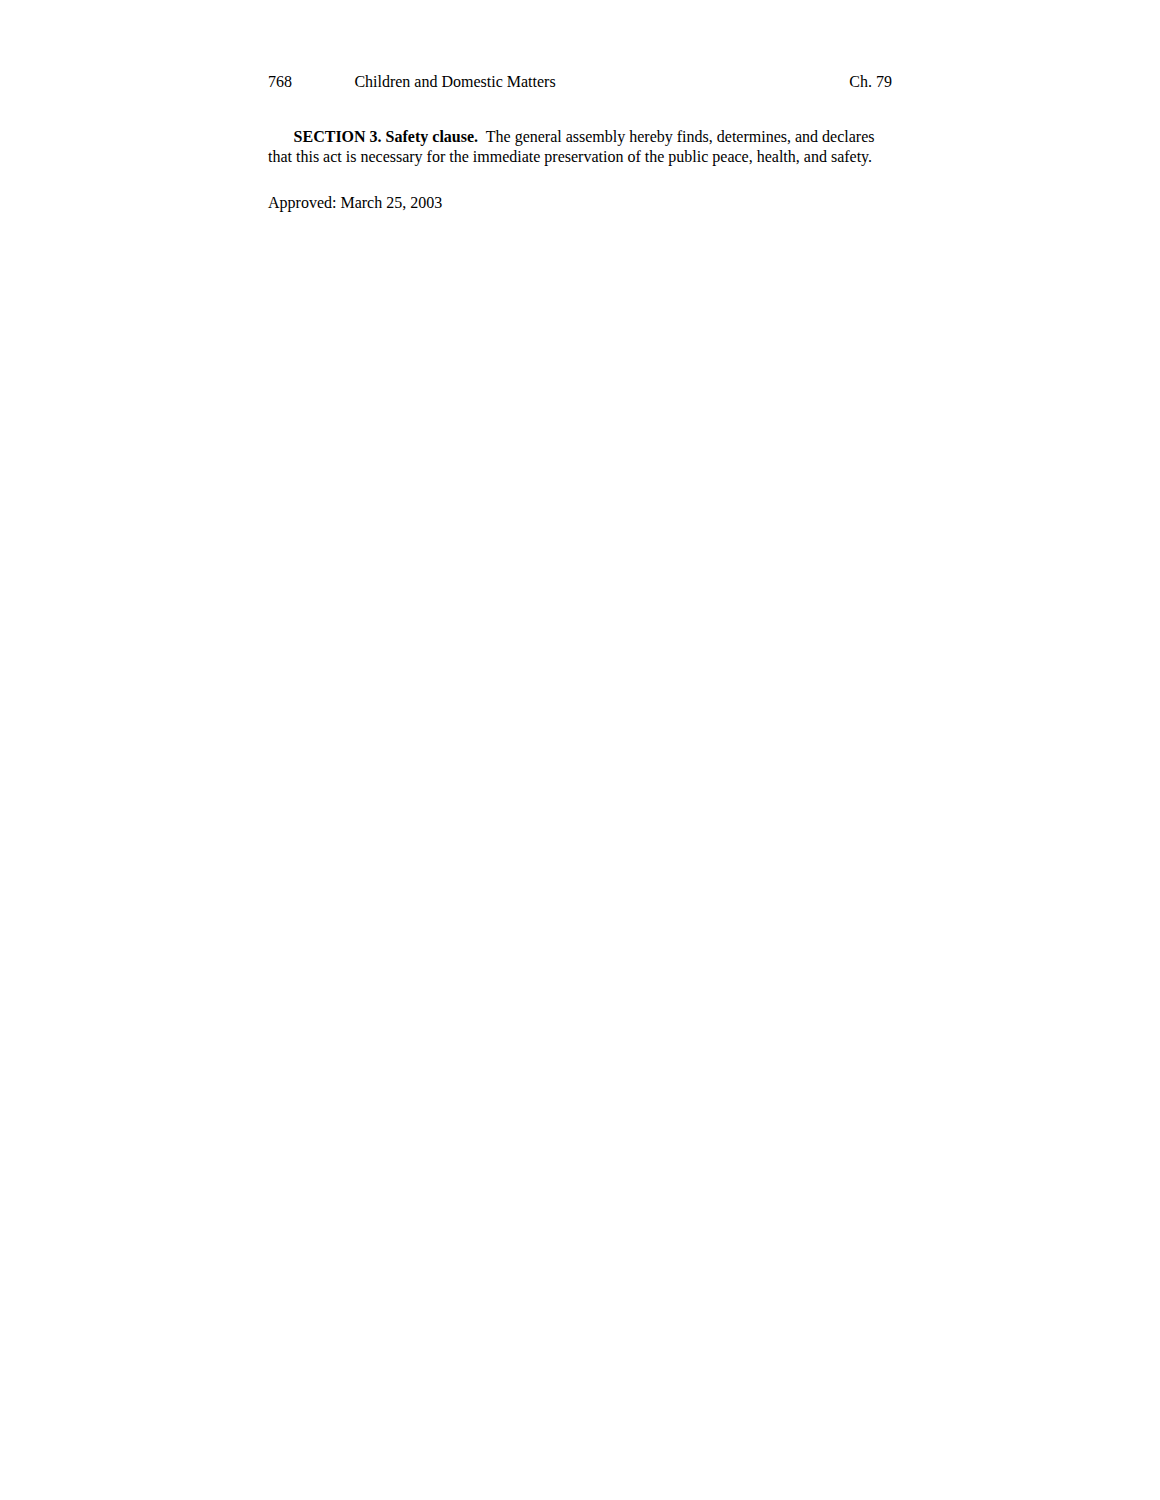768 Children and Domestic Matters Ch. 79
SECTION 3. Safety clause. The general assembly hereby finds, determines, and declares that this act is necessary for the immediate preservation of the public peace, health, and safety.
Approved: March 25, 2003